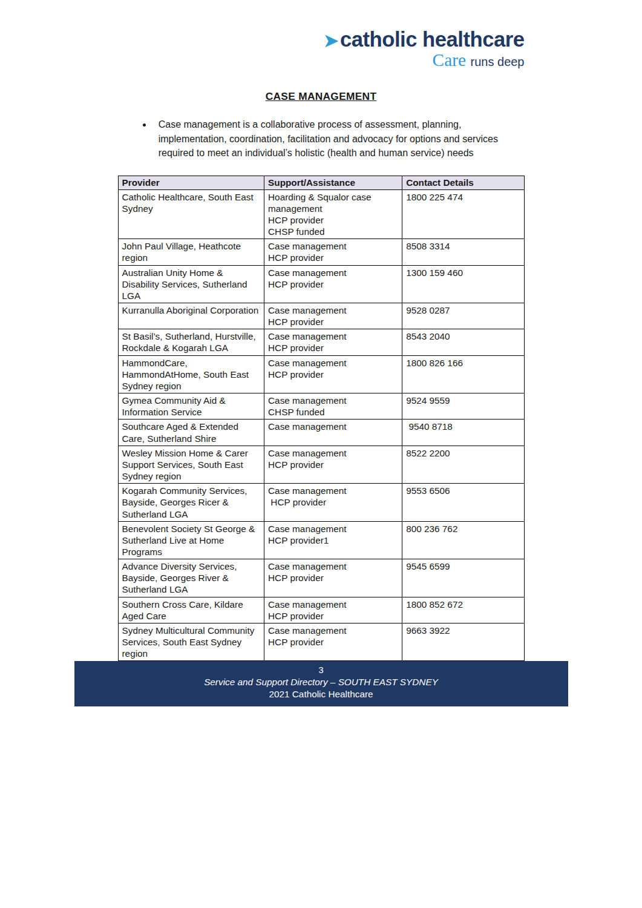➤catholic healthcare
Care runs deep
CASE MANAGEMENT
Case management is a collaborative process of assessment, planning, implementation, coordination, facilitation and advocacy for options and services required to meet an individual’s holistic (health and human service) needs
| Provider | Support/Assistance | Contact Details |
| --- | --- | --- |
| Catholic Healthcare, South East Sydney | Hoarding & Squalor case management HCP provider CHSP funded | 1800 225 474 |
| John Paul Village, Heathcote region | Case management HCP provider | 8508 3314 |
| Australian Unity Home & Disability Services, Sutherland LGA | Case management HCP provider | 1300 159 460 |
| Kurranulla Aboriginal Corporation | Case management HCP provider | 9528 0287 |
| St Basil’s, Sutherland, Hurstville, Rockdale & Kogarah LGA | Case management HCP provider | 8543 2040 |
| HammondCare, HammondAtHome, South East Sydney region | Case management HCP provider | 1800 826 166 |
| Gymea Community Aid & Information Service | Case management CHSP funded | 9524 9559 |
| Southcare Aged & Extended Care, Sutherland Shire | Case management | 9540 8718 |
| Wesley Mission Home & Carer Support Services, South East Sydney region | Case management HCP provider | 8522 2200 |
| Kogarah Community Services, Bayside, Georges Ricer & Sutherland LGA | Case management HCP provider | 9553 6506 |
| Benevolent Society St George & Sutherland Live at Home Programs | Case management HCP provider1 | 800 236 762 |
| Advance Diversity Services, Bayside, Georges River & Sutherland LGA | Case management HCP provider | 9545 6599 |
| Southern Cross Care, Kildare Aged Care | Case management HCP provider | 1800 852 672 |
| Sydney Multicultural Community Services, South East Sydney region | Case management HCP provider | 9663 3922 |
3 Service and Support Directory – SOUTH EAST SYDNEY
2021 Catholic Healthcare